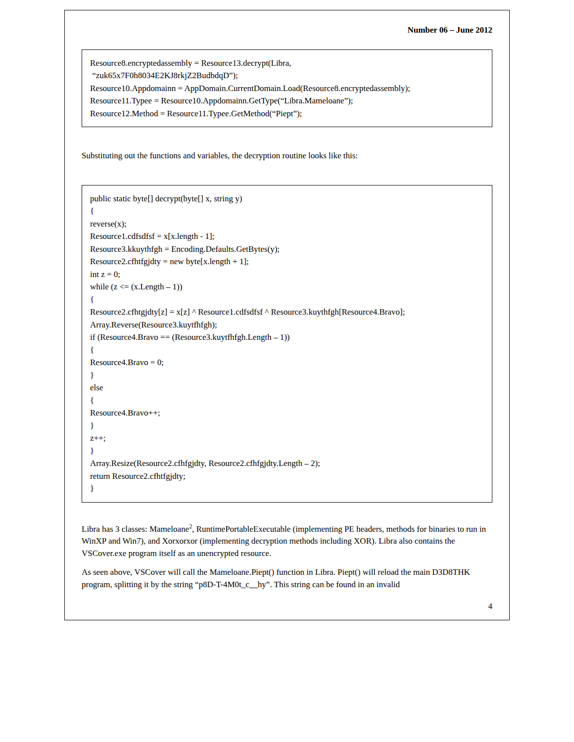Number 06 – June 2012
Resource8.encryptedassembly = Resource13.decrypt(Libra,
“zuk65x7F0h8034E2KJ8rkjZ2BudbdqD”);
Resource10.Appdomainn = AppDomain.CurrentDomain.Load(Resource8.encryptedassembly);
Resource11.Typee = Resource10.Appdomainn.GetType(“Libra.Mameloane”);
Resource12.Method = Resource11.Typee.GetMethod(“Piept”);
Substituting out the functions and variables, the decryption routine looks like this:
public static byte[] decrypt(byte[] x, string y)
{
reverse(x);
Resource1.cdfsdfsf = x[x.length - 1];
Resource3.kkuythfgh = Encoding.Defaults.GetBytes(y);
Resource2.cfhtfgjdty = new byte[x.length + 1];
int z = 0;
while (z <= (x.Length – 1))
{
Resource2.cfhtgjdty[z] = x[z] ^ Resource1.cdfsdfsf ^ Resource3.kuythfgh[Resource4.Bravo];
Array.Reverse(Resource3.kuytfhfgh);
if (Resource4.Bravo == (Resource3.kuytfhfgh.Length – 1))
{
Resource4.Bravo = 0;
}
else
{
Resource4.Bravo++;
}
z++;
}
Array.Resize(Resource2.cfhfgjdty, Resource2.cfhfgjdty.Length – 2);
return Resource2.cfhtfgjdty;
}
Libra has 3 classes: Mameloane2, RuntimePortableExecutable (implementing PE headers, methods for binaries to run in WinXP and Win7), and Xorxorxor (implementing decryption methods including XOR). Libra also contains the VSCover.exe program itself as an unencrypted resource.
As seen above, VSCover will call the Mameloane.Piept() function in Libra. Piept() will reload the main D3D8THK program, splitting it by the string “p8D-T-4M0t_c__hy”. This string can be found in an invalid
4